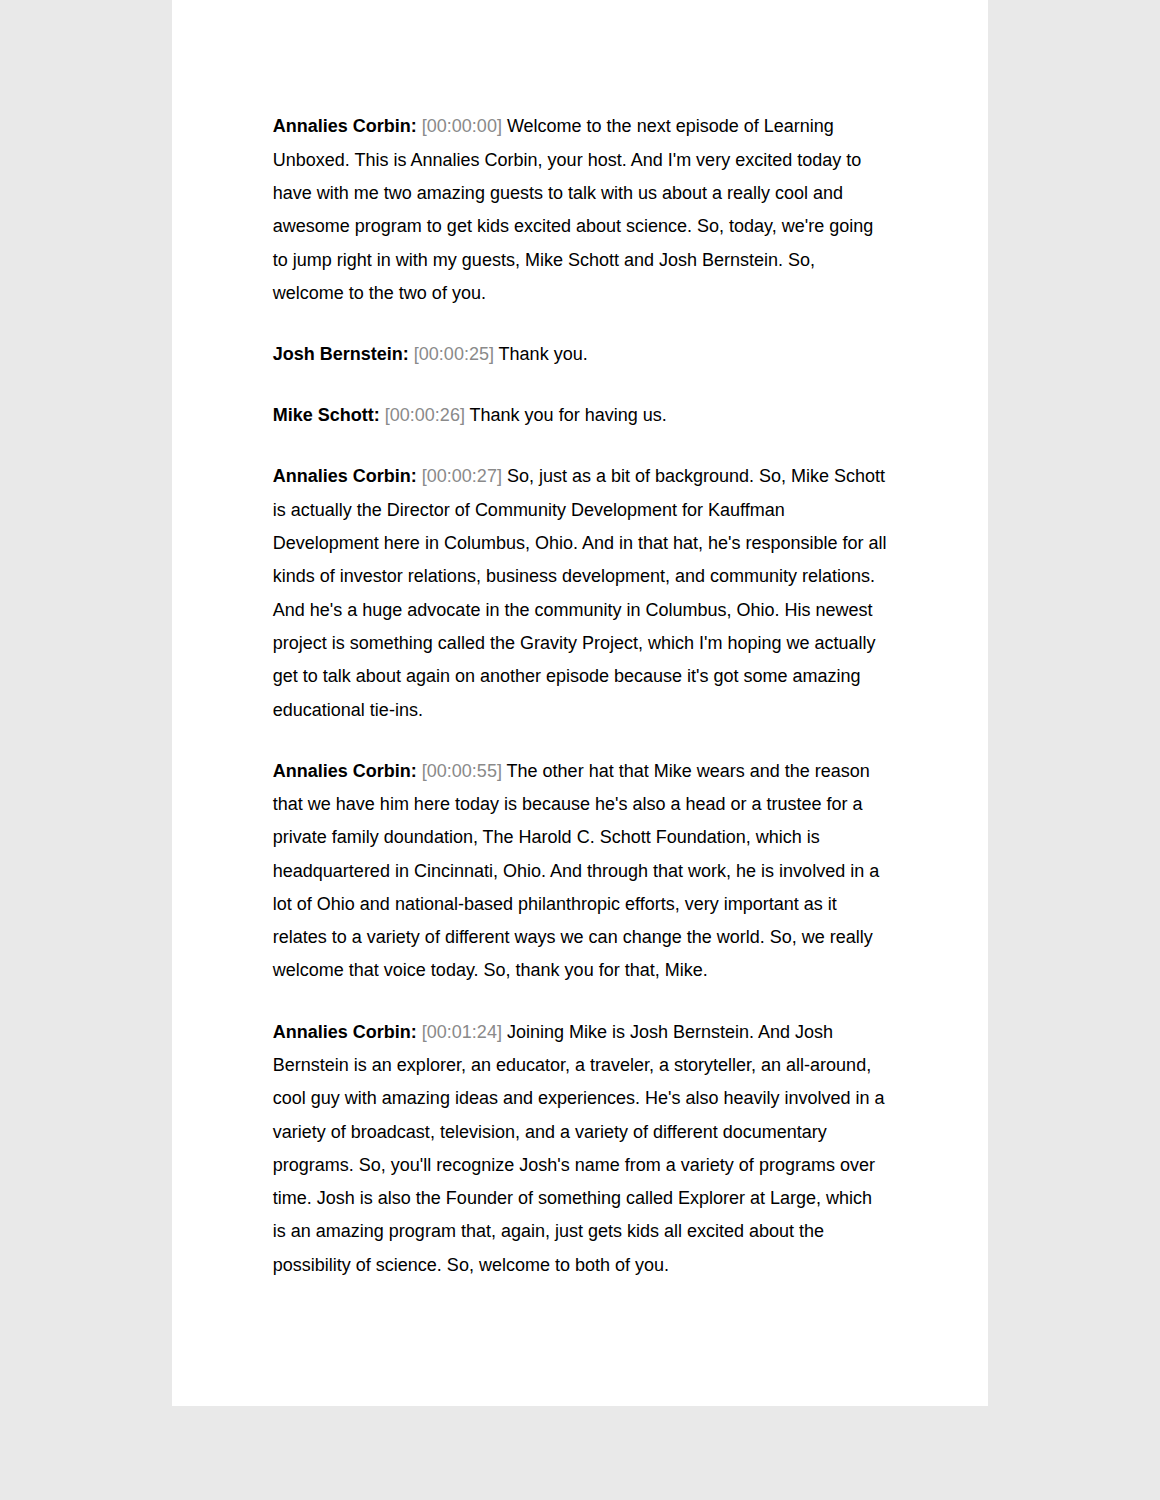Annalies Corbin: [00:00:00] Welcome to the next episode of Learning Unboxed. This is Annalies Corbin, your host. And I'm very excited today to have with me two amazing guests to talk with us about a really cool and awesome program to get kids excited about science. So, today, we're going to jump right in with my guests, Mike Schott and Josh Bernstein. So, welcome to the two of you.
Josh Bernstein: [00:00:25] Thank you.
Mike Schott: [00:00:26] Thank you for having us.
Annalies Corbin: [00:00:27] So, just as a bit of background. So, Mike Schott is actually the Director of Community Development for Kauffman Development here in Columbus, Ohio. And in that hat, he's responsible for all kinds of investor relations, business development, and community relations. And he's a huge advocate in the community in Columbus, Ohio. His newest project is something called the Gravity Project, which I'm hoping we actually get to talk about again on another episode because it's got some amazing educational tie-ins.
Annalies Corbin: [00:00:55] The other hat that Mike wears and the reason that we have him here today is because he's also a head or a trustee for a private family doundation, The Harold C. Schott Foundation, which is headquartered in Cincinnati, Ohio. And through that work, he is involved in a lot of Ohio and national-based philanthropic efforts, very important as it relates to a variety of different ways we can change the world. So, we really welcome that voice today. So, thank you for that, Mike.
Annalies Corbin: [00:01:24] Joining Mike is Josh Bernstein. And Josh Bernstein is an explorer, an educator, a traveler, a storyteller, an all-around, cool guy with amazing ideas and experiences. He's also heavily involved in a variety of broadcast, television, and a variety of different documentary programs. So, you'll recognize Josh's name from a variety of programs over time. Josh is also the Founder of something called Explorer at Large, which is an amazing program that, again, just gets kids all excited about the possibility of science. So, welcome to both of you.